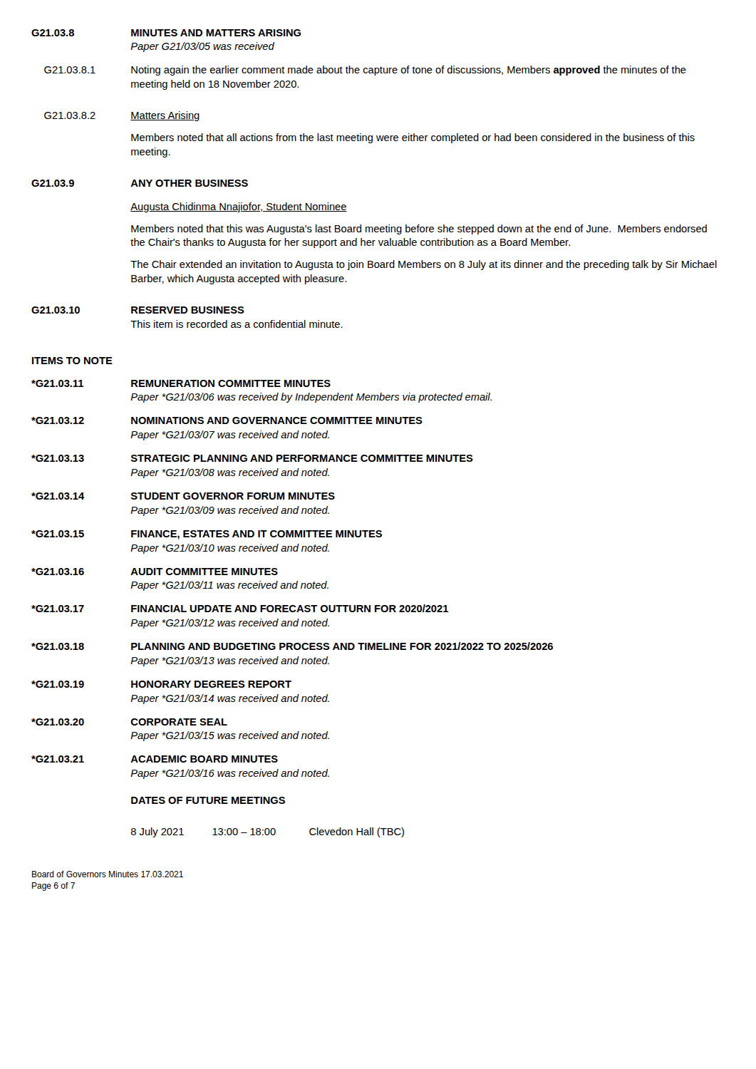G21.03.8
Minutes and Matters Arising
Paper G21/03/05 was received
G21.03.8.1
Noting again the earlier comment made about the capture of tone of discussions, Members approved the minutes of the meeting held on 18 November 2020.
G21.03.8.2
Matters Arising
Members noted that all actions from the last meeting were either completed or had been considered in the business of this meeting.
G21.03.9
Any Other Business
Augusta Chidinma Nnajiofor, Student Nominee
Members noted that this was Augusta's last Board meeting before she stepped down at the end of June. Members endorsed the Chair's thanks to Augusta for her support and her valuable contribution as a Board Member.
The Chair extended an invitation to Augusta to join Board Members on 8 July at its dinner and the preceding talk by Sir Michael Barber, which Augusta accepted with pleasure.
G21.03.10
Reserved Business
This item is recorded as a confidential minute.
Items to Note
*G21.03.11
Remuneration Committee Minutes
Paper *G21/03/06 was received by Independent Members via protected email.
*G21.03.12
Nominations and Governance Committee Minutes
Paper *G21/03/07 was received and noted.
*G21.03.13
Strategic Planning and Performance Committee Minutes
Paper *G21/03/08 was received and noted.
*G21.03.14
Student Governor Forum Minutes
Paper *G21/03/09 was received and noted.
*G21.03.15
Finance, Estates and IT Committee Minutes
Paper *G21/03/10 was received and noted.
*G21.03.16
Audit Committee Minutes
Paper *G21/03/11 was received and noted.
*G21.03.17
Financial Update and Forecast Outturn for 2020/2021
Paper *G21/03/12 was received and noted.
*G21.03.18
Planning and Budgeting Process and Timeline for 2021/2022 to 2025/2026
Paper *G21/03/13 was received and noted.
*G21.03.19
Honorary Degrees Report
Paper *G21/03/14 was received and noted.
*G21.03.20
Corporate Seal
Paper *G21/03/15 was received and noted.
*G21.03.21
Academic Board Minutes
Paper *G21/03/16 was received and noted.
Dates of Future Meetings
8 July 2021 13:00 – 18:00 Clevedon Hall (TBC)
Board of Governors Minutes 17.03.2021
Page 6 of 7